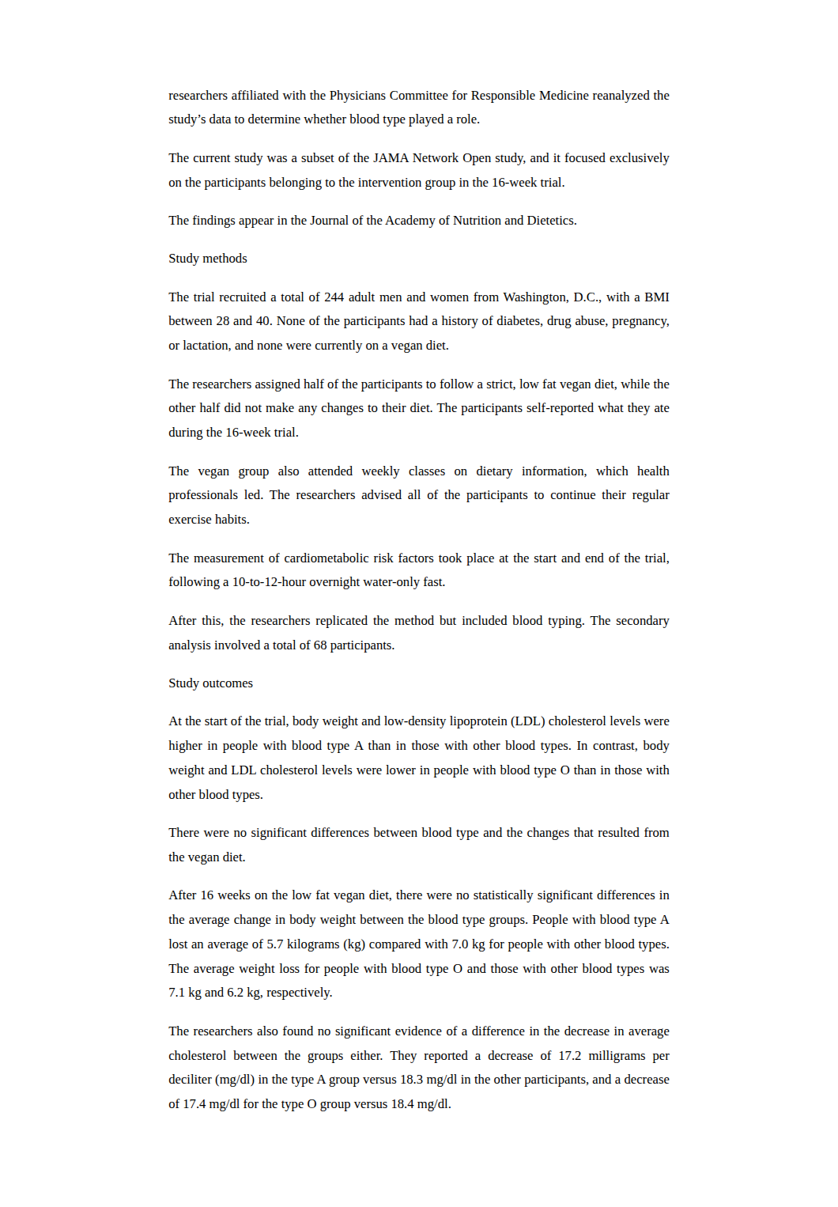researchers affiliated with the Physicians Committee for Responsible Medicine reanalyzed the study’s data to determine whether blood type played a role.
The current study was a subset of the JAMA Network Open study, and it focused exclusively on the participants belonging to the intervention group in the 16-week trial.
The findings appear in the Journal of the Academy of Nutrition and Dietetics.
Study methods
The trial recruited a total of 244 adult men and women from Washington, D.C., with a BMI between 28 and 40. None of the participants had a history of diabetes, drug abuse, pregnancy, or lactation, and none were currently on a vegan diet.
The researchers assigned half of the participants to follow a strict, low fat vegan diet, while the other half did not make any changes to their diet. The participants self-reported what they ate during the 16-week trial.
The vegan group also attended weekly classes on dietary information, which health professionals led. The researchers advised all of the participants to continue their regular exercise habits.
The measurement of cardiometabolic risk factors took place at the start and end of the trial, following a 10-to-12-hour overnight water-only fast.
After this, the researchers replicated the method but included blood typing. The secondary analysis involved a total of 68 participants.
Study outcomes
At the start of the trial, body weight and low-density lipoprotein (LDL) cholesterol levels were higher in people with blood type A than in those with other blood types. In contrast, body weight and LDL cholesterol levels were lower in people with blood type O than in those with other blood types.
There were no significant differences between blood type and the changes that resulted from the vegan diet.
After 16 weeks on the low fat vegan diet, there were no statistically significant differences in the average change in body weight between the blood type groups. People with blood type A lost an average of 5.7 kilograms (kg) compared with 7.0 kg for people with other blood types. The average weight loss for people with blood type O and those with other blood types was 7.1 kg and 6.2 kg, respectively.
The researchers also found no significant evidence of a difference in the decrease in average cholesterol between the groups either. They reported a decrease of 17.2 milligrams per deciliter (mg/dl) in the type A group versus 18.3 mg/dl in the other participants, and a decrease of 17.4 mg/dl for the type O group versus 18.4 mg/dl.